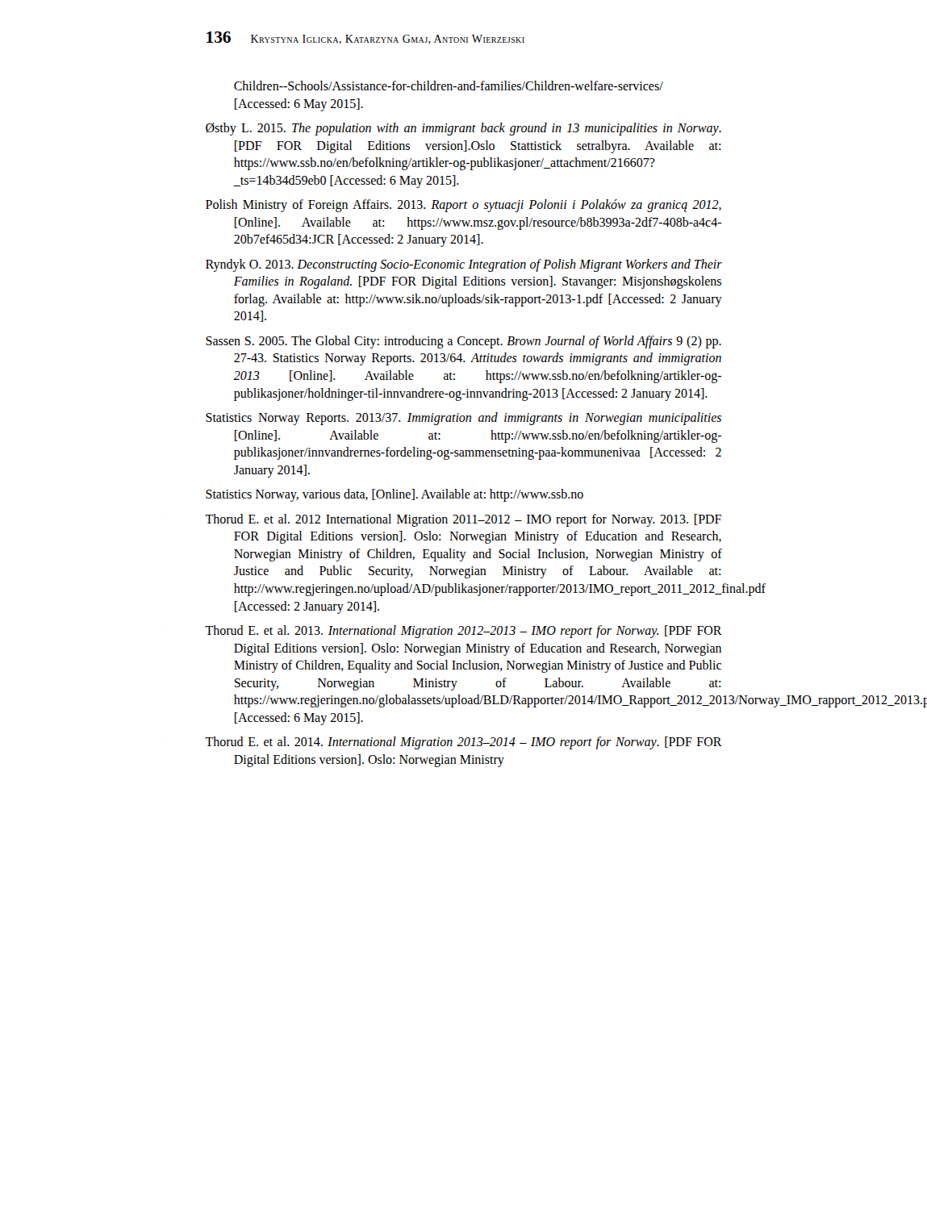136 Krystyna Iglicka, Katarzyna Gmaj, Antoni Wierzejski
Children--Schools/Assistance-for-children-and-families/Children-welfare-services/ [Accessed: 6 May 2015].
Østby L. 2015. The population with an immigrant back ground in 13 municipalities in Norway. [PDF FOR Digital Editions version].Oslo Stattistick setralbyra. Available at: https://www.ssb.no/en/befolkning/artikler-og-publikasjoner/_attachment/216607?_ts=14b34d59eb0 [Accessed: 6 May 2015].
Polish Ministry of Foreign Affairs. 2013. Raport o sytuacji Polonii i Polaków za granicą 2012, [Online]. Available at: https://www.msz.gov.pl/resource/b8b3993a-2df7-408b-a4c4-20b7ef465d34:JCR [Accessed: 2 January 2014].
Ryndyk O. 2013. Deconstructing Socio-Economic Integration of Polish Migrant Workers and Their Families in Rogaland. [PDF FOR Digital Editions version]. Stavanger: Misjonshøgskolens forlag. Available at: http://www.sik.no/uploads/sik-rapport-2013-1.pdf [Accessed: 2 January 2014].
Sassen S. 2005. The Global City: introducing a Concept. Brown Journal of World Affairs 9 (2) pp. 27-43. Statistics Norway Reports. 2013/64. Attitudes towards immigrants and immigration 2013 [Online]. Available at: https://www.ssb.no/en/befolkning/artikler-og-publikasjoner/holdninger-til-innvandrere-og-innvandring-2013 [Accessed: 2 January 2014].
Statistics Norway Reports. 2013/37. Immigration and immigrants in Norwegian municipalities [Online]. Available at: http://www.ssb.no/en/befolkning/artikler-og-publikasjoner/innvandrernes-fordeling-og-sammensetning-paa-kommunenivaa [Accessed: 2 January 2014].
Statistics Norway, various data, [Online]. Available at: http://www.ssb.no
Thorud E. et al. 2012 International Migration 2011–2012 – IMO report for Norway. 2013. [PDF FOR Digital Editions version]. Oslo: Norwegian Ministry of Education and Research, Norwegian Ministry of Children, Equality and Social Inclusion, Norwegian Ministry of Justice and Public Security, Norwegian Ministry of Labour. Available at: http://www.regjeringen.no/upload/AD/publikasjoner/rapporter/2013/IMO_report_2011_2012_final.pdf [Accessed: 2 January 2014].
Thorud E. et al. 2013. International Migration 2012–2013 – IMO report for Norway. [PDF FOR Digital Editions version]. Oslo: Norwegian Ministry of Education and Research, Norwegian Ministry of Children, Equality and Social Inclusion, Norwegian Ministry of Justice and Public Security, Norwegian Ministry of Labour. Available at: https://www.regjeringen.no/globalassets/upload/BLD/Rapporter/2014/IMO_Rapport_2012_2013/Norway_IMO_rapport_2012_2013.pdf [Accessed: 6 May 2015].
Thorud E. et al. 2014. International Migration 2013–2014 – IMO report for Norway. [PDF FOR Digital Editions version]. Oslo: Norwegian Ministry